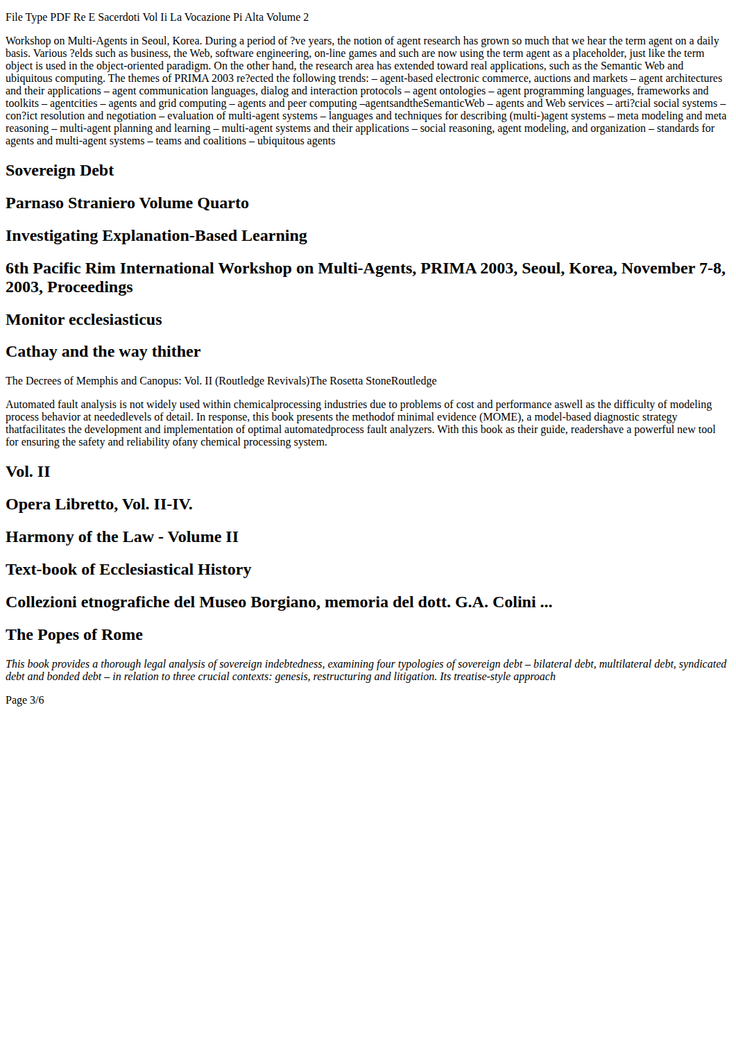File Type PDF Re E Sacerdoti Vol Ii La Vocazione Pi Alta Volume 2
Workshop on Multi-Agents in Seoul, Korea. During a period of ?ve years, the notion of agent research has grown so much that we hear the term agent on a daily basis. Various ?elds such as business, the Web, software engineering, on-line games and such are now using the term agent as a placeholder, just like the term object is used in the object-oriented paradigm. On the other hand, the research area has extended toward real applications, such as the Semantic Web and ubiquitous computing. The themes of PRIMA 2003 re?ected the following trends: – agent-based electronic commerce, auctions and markets – agent architectures and their applications – agent communication languages, dialog and interaction protocols – agent ontologies – agent programming languages, frameworks and toolkits – agentcities – agents and grid computing – agents and peer computing –agentsandtheSemanticWeb – agents and Web services – arti?cial social systems – con?ict resolution and negotiation – evaluation of multi-agent systems – languages and techniques for describing (multi-)agent systems – meta modeling and meta reasoning – multi-agent planning and learning – multi-agent systems and their applications – social reasoning, agent modeling, and organization – standards for agents and multi-agent systems – teams and coalitions – ubiquitous agents
Sovereign Debt
Parnaso Straniero Volume Quarto
Investigating Explanation-Based Learning
6th Pacific Rim International Workshop on Multi-Agents, PRIMA 2003, Seoul, Korea, November 7-8, 2003, Proceedings
Monitor ecclesiasticus
Cathay and the way thither
The Decrees of Memphis and Canopus: Vol. II (Routledge Revivals)The Rosetta StoneRoutledge
Automated fault analysis is not widely used within chemicalprocessing industries due to problems of cost and performance aswell as the difficulty of modeling process behavior at neededlevels of detail. In response, this book presents the methodof minimal evidence (MOME), a model-based diagnostic strategy thatfacilitates the development and implementation of optimal automatedprocess fault analyzers. With this book as their guide, readershave a powerful new tool for ensuring the safety and reliability ofany chemical processing system.
Vol. II
Opera Libretto, Vol. II-IV.
Harmony of the Law - Volume II
Text-book of Ecclesiastical History
Collezioni etnografiche del Museo Borgiano, memoria del dott. G.A. Colini ...
The Popes of Rome
This book provides a thorough legal analysis of sovereign indebtedness, examining four typologies of sovereign debt – bilateral debt, multilateral debt, syndicated debt and bonded debt – in relation to three crucial contexts: genesis, restructuring and litigation. Its treatise-style approach
Page 3/6